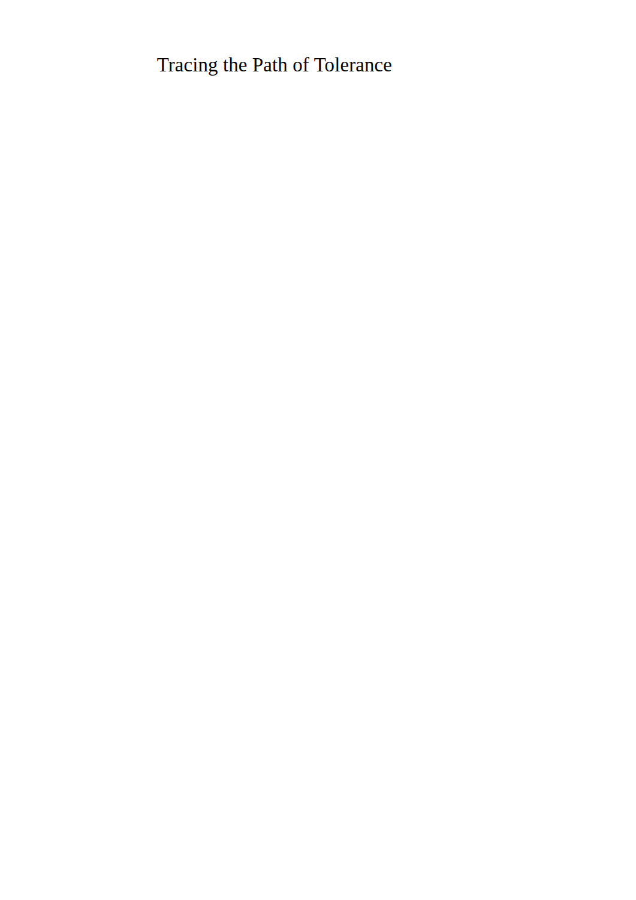Tracing the Path of Tolerance